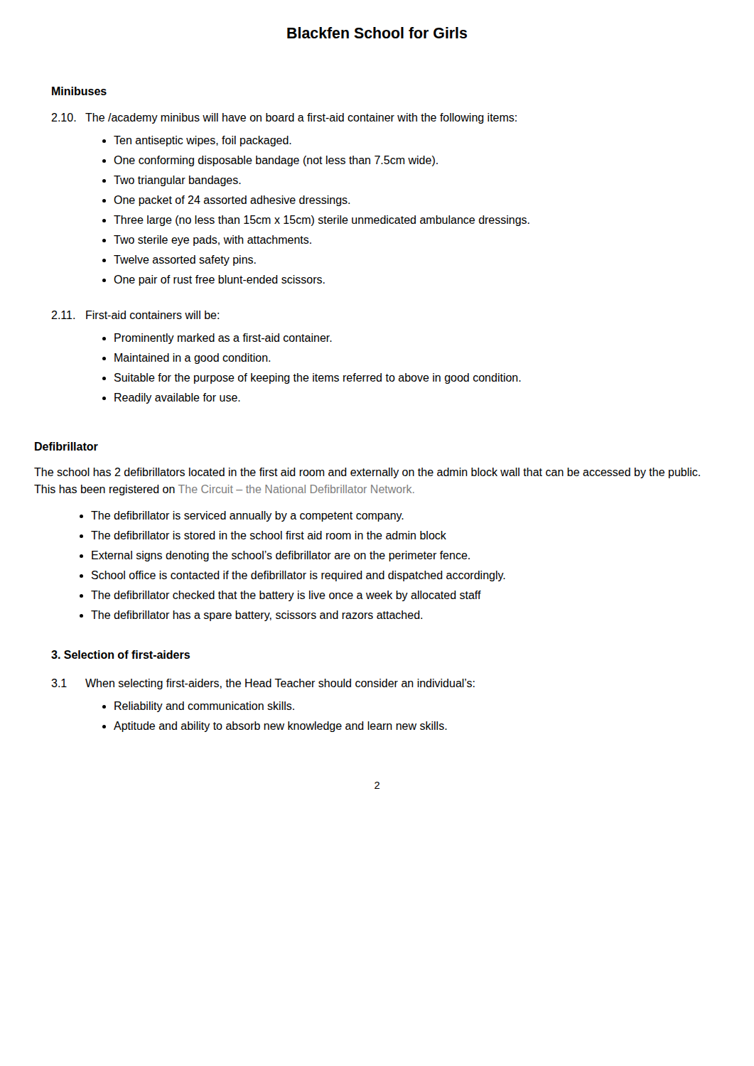Blackfen School for Girls
Minibuses
2.10.
The /academy minibus will have on board a first-aid container with the following items:
Ten antiseptic wipes, foil packaged.
One conforming disposable bandage (not less than 7.5cm wide).
Two triangular bandages.
One packet of 24 assorted adhesive dressings.
Three large (no less than 15cm x 15cm) sterile unmedicated ambulance dressings.
Two sterile eye pads, with attachments.
Twelve assorted safety pins.
One pair of rust free blunt-ended scissors.
2.11.
First-aid containers will be:
Prominently marked as a first-aid container.
Maintained in a good condition.
Suitable for the purpose of keeping the items referred to above in good condition.
Readily available for use.
Defibrillator
The school has 2 defibrillators located in the first aid room and externally on the admin block wall that can be accessed by the public. This has been registered on The Circuit – the National Defibrillator Network.
The defibrillator is serviced annually by a competent company.
The defibrillator is stored in the school first aid room in the admin block
External signs denoting the school’s defibrillator are on the perimeter fence.
School office is contacted if the defibrillator is required and dispatched accordingly.
The defibrillator checked that the battery is live once a week by allocated staff
The defibrillator has a spare battery, scissors and razors attached.
3. Selection of first-aiders
3.1
When selecting first-aiders, the Head Teacher should consider an individual’s:
Reliability and communication skills.
Aptitude and ability to absorb new knowledge and learn new skills.
2